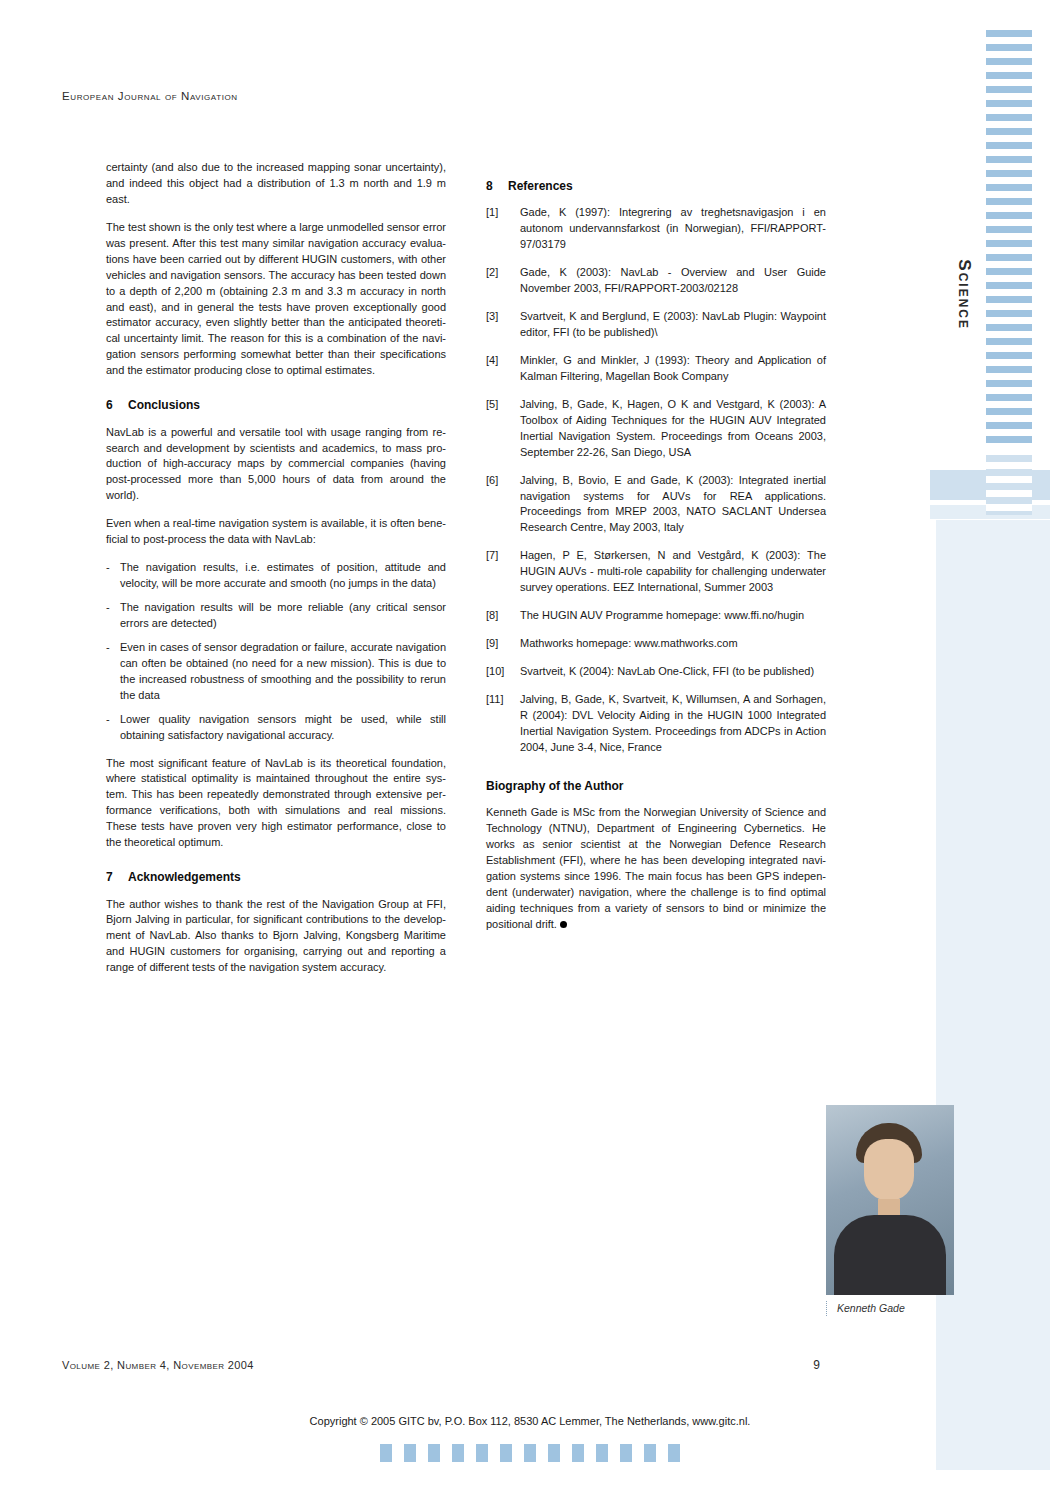Science
European Journal of Navigation
certainty (and also due to the increased mapping sonar uncertainty), and indeed this object had a distribution of 1.3 m north and 1.9 m east.
The test shown is the only test where a large unmodelled sensor error was present. After this test many similar navigation accuracy evaluations have been carried out by different HUGIN customers, with other vehicles and navigation sensors. The accuracy has been tested down to a depth of 2,200 m (obtaining 2.3 m and 3.3 m accuracy in north and east), and in general the tests have proven exceptionally good estimator accuracy, even slightly better than the anticipated theoretical uncertainty limit. The reason for this is a combination of the navigation sensors performing somewhat better than their specifications and the estimator producing close to optimal estimates.
6 Conclusions
NavLab is a powerful and versatile tool with usage ranging from research and development by scientists and academics, to mass production of high-accuracy maps by commercial companies (having post-processed more than 5,000 hours of data from around the world).
Even when a real-time navigation system is available, it is often beneficial to post-process the data with NavLab:
The navigation results, i.e. estimates of position, attitude and velocity, will be more accurate and smooth (no jumps in the data)
The navigation results will be more reliable (any critical sensor errors are detected)
Even in cases of sensor degradation or failure, accurate navigation can often be obtained (no need for a new mission). This is due to the increased robustness of smoothing and the possibility to rerun the data
Lower quality navigation sensors might be used, while still obtaining satisfactory navigational accuracy.
The most significant feature of NavLab is its theoretical foundation, where statistical optimality is maintained throughout the entire system. This has been repeatedly demonstrated through extensive performance verifications, both with simulations and real missions. These tests have proven very high estimator performance, close to the theoretical optimum.
7 Acknowledgements
The author wishes to thank the rest of the Navigation Group at FFI, Bjorn Jalving in particular, for significant contributions to the development of NavLab. Also thanks to Bjorn Jalving, Kongsberg Maritime and HUGIN customers for organising, carrying out and reporting a range of different tests of the navigation system accuracy.
8 References
[1] Gade, K (1997): Integrering av treghetsnavigasjon i en autonom undervannsfarkost (in Norwegian), FFI/RAPPORT-97/03179
[2] Gade, K (2003): NavLab - Overview and User Guide November 2003, FFI/RAPPORT-2003/02128
[3] Svartveit, K and Berglund, E (2003): NavLab Plugin: Waypoint editor, FFI (to be published)\
[4] Minkler, G and Minkler, J (1993): Theory and Application of Kalman Filtering, Magellan Book Company
[5] Jalving, B, Gade, K, Hagen, O K and Vestgard, K (2003): A Toolbox of Aiding Techniques for the HUGIN AUV Integrated Inertial Navigation System. Proceedings from Oceans 2003, September 22-26, San Diego, USA
[6] Jalving, B, Bovio, E and Gade, K (2003): Integrated inertial navigation systems for AUVs for REA applications. Proceedings from MREP 2003, NATO SACLANT Undersea Research Centre, May 2003, Italy
[7] Hagen, P E, Størkersen, N and Vestgård, K (2003): The HUGIN AUVs - multi-role capability for challenging underwater survey operations. EEZ International, Summer 2003
[8] The HUGIN AUV Programme homepage: www.ffi.no/hugin
[9] Mathworks homepage: www.mathworks.com
[10] Svartveit, K (2004): NavLab One-Click, FFI (to be published)
[11] Jalving, B, Gade, K, Svartveit, K, Willumsen, A and Sorhagen, R (2004): DVL Velocity Aiding in the HUGIN 1000 Integrated Inertial Navigation System. Proceedings from ADCPs in Action 2004, June 3-4, Nice, France
Biography of the Author
Kenneth Gade is MSc from the Norwegian University of Science and Technology (NTNU), Department of Engineering Cybernetics. He works as senior scientist at the Norwegian Defence Research Establishment (FFI), where he has been developing integrated navigation systems since 1996. The main focus has been GPS independent (underwater) navigation, where the challenge is to find optimal aiding techniques from a variety of sensors to bind or minimize the positional drift.
Kenneth Gade
Volume 2, Number 4, November 2004
9
Copyright © 2005 GITC bv, P.O. Box 112, 8530 AC Lemmer, The Netherlands, www.gitc.nl.